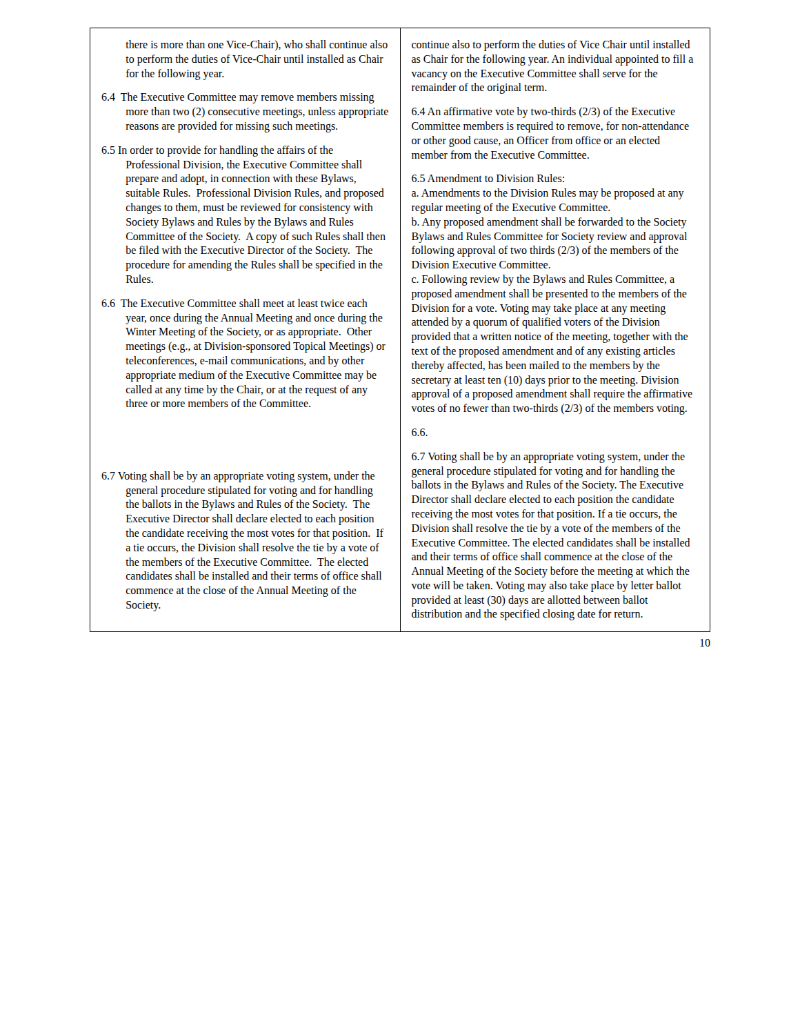| there is more than one Vice-Chair), who shall continue also to perform the duties of Vice-Chair until installed as Chair for the following year. 6.4 The Executive Committee may remove members missing more than two (2) consecutive meetings, unless appropriate reasons are provided for missing such meetings. 6.5 In order to provide for handling the affairs of the Professional Division, the Executive Committee shall prepare and adopt, in connection with these Bylaws, suitable Rules. Professional Division Rules, and proposed changes to them, must be reviewed for consistency with Society Bylaws and Rules by the Bylaws and Rules Committee of the Society. A copy of such Rules shall then be filed with the Executive Director of the Society. The procedure for amending the Rules shall be specified in the Rules. 6.6 The Executive Committee shall meet at least twice each year, once during the Annual Meeting and once during the Winter Meeting of the Society, or as appropriate. Other meetings (e.g., at Division-sponsored Topical Meetings) or teleconferences, e-mail communications, and by other appropriate medium of the Executive Committee may be called at any time by the Chair, or at the request of any three or more members of the Committee. 6.7 Voting shall be by an appropriate voting system, under the general procedure stipulated for voting and for handling the ballots in the Bylaws and Rules of the Society. The Executive Director shall declare elected to each position the candidate receiving the most votes for that position. If a tie occurs, the Division shall resolve the tie by a vote of the members of the Executive Committee. The elected candidates shall be installed and their terms of office shall commence at the close of the Annual Meeting of the Society. | continue also to perform the duties of Vice Chair until installed as Chair for the following year. An individual appointed to fill a vacancy on the Executive Committee shall serve for the remainder of the original term. 6.4 An affirmative vote by two-thirds (2/3) of the Executive Committee members is required to remove, for non-attendance or other good cause, an Officer from office or an elected member from the Executive Committee. 6.5 Amendment to Division Rules: a. Amendments to the Division Rules may be proposed at any regular meeting of the Executive Committee. b. Any proposed amendment shall be forwarded to the Society Bylaws and Rules Committee for Society review and approval following approval of two thirds (2/3) of the members of the Division Executive Committee. c. Following review by the Bylaws and Rules Committee, a proposed amendment shall be presented to the members of the Division for a vote. Voting may take place at any meeting attended by a quorum of qualified voters of the Division provided that a written notice of the meeting, together with the text of the proposed amendment and of any existing articles thereby affected, has been mailed to the members by the secretary at least ten (10) days prior to the meeting. Division approval of a proposed amendment shall require the affirmative votes of no fewer than two-thirds (2/3) of the members voting. 6.6. 6.7 Voting shall be by an appropriate voting system, under the general procedure stipulated for voting and for handling the ballots in the Bylaws and Rules of the Society. The Executive Director shall declare elected to each position the candidate receiving the most votes for that position. If a tie occurs, the Division shall resolve the tie by a vote of the members of the Executive Committee. The elected candidates shall be installed and their terms of office shall commence at the close of the Annual Meeting of the Society before the meeting at which the vote will be taken. Voting may also take place by letter ballot provided at least (30) days are allotted between ballot distribution and the specified closing date for return. |
10